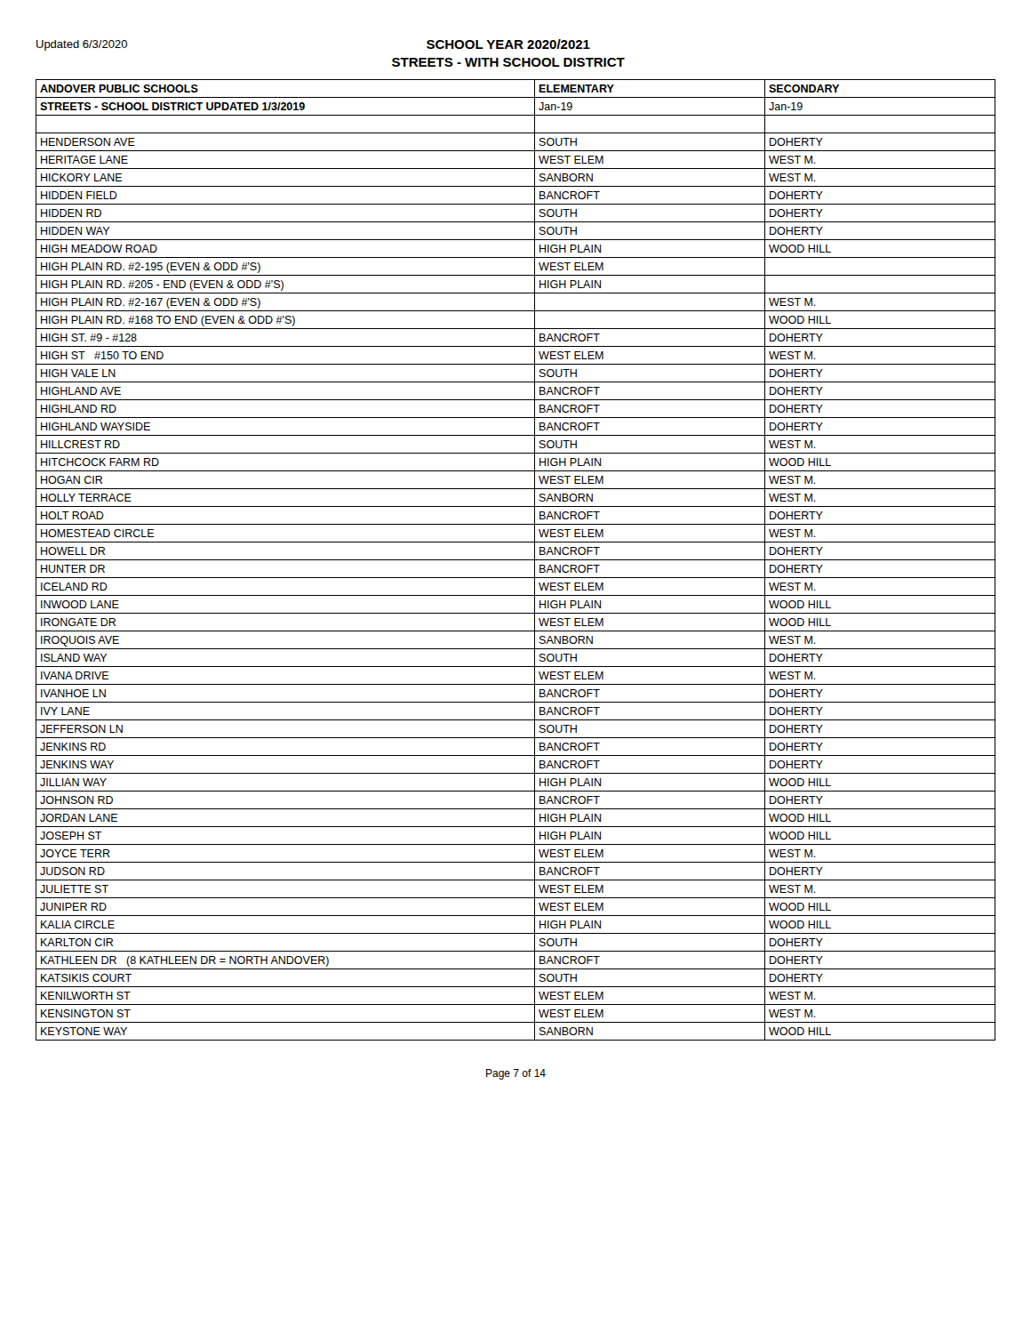Updated 6/3/2020
SCHOOL YEAR 2020/2021
STREETS - WITH SCHOOL DISTRICT
| ANDOVER PUBLIC SCHOOLS | ELEMENTARY | SECONDARY |
| --- | --- | --- |
| STREETS - SCHOOL DISTRICT UPDATED 1/3/2019 | Jan-19 | Jan-19 |
| HENDERSON AVE | SOUTH | DOHERTY |
| HERITAGE LANE | WEST ELEM | WEST M. |
| HICKORY LANE | SANBORN | WEST M. |
| HIDDEN FIELD | BANCROFT | DOHERTY |
| HIDDEN RD | SOUTH | DOHERTY |
| HIDDEN WAY | SOUTH | DOHERTY |
| HIGH MEADOW ROAD | HIGH PLAIN | WOOD HILL |
| HIGH PLAIN RD. #2-195 (EVEN & ODD #'S) | WEST ELEM | |
| HIGH PLAIN RD. #205 - END (EVEN & ODD #'S) | HIGH PLAIN | |
| HIGH PLAIN RD. #2-167 (EVEN & ODD #'S) | | WEST M. |
| HIGH PLAIN RD. #168 TO END (EVEN & ODD #'S) | | WOOD HILL |
| HIGH ST. #9 - #128 | BANCROFT | DOHERTY |
| HIGH ST #150 TO END | WEST ELEM | WEST M. |
| HIGH VALE LN | SOUTH | DOHERTY |
| HIGHLAND AVE | BANCROFT | DOHERTY |
| HIGHLAND RD | BANCROFT | DOHERTY |
| HIGHLAND WAYSIDE | BANCROFT | DOHERTY |
| HILLCREST RD | SOUTH | WEST M. |
| HITCHCOCK FARM RD | HIGH PLAIN | WOOD HILL |
| HOGAN CIR | WEST ELEM | WEST M. |
| HOLLY TERRACE | SANBORN | WEST M. |
| HOLT ROAD | BANCROFT | DOHERTY |
| HOMESTEAD CIRCLE | WEST ELEM | WEST M. |
| HOWELL DR | BANCROFT | DOHERTY |
| HUNTER DR | BANCROFT | DOHERTY |
| ICELAND RD | WEST ELEM | WEST M. |
| INWOOD LANE | HIGH PLAIN | WOOD HILL |
| IRONGATE DR | WEST ELEM | WOOD HILL |
| IROQUOIS AVE | SANBORN | WEST M. |
| ISLAND WAY | SOUTH | DOHERTY |
| IVANA DRIVE | WEST ELEM | WEST M. |
| IVANHOE LN | BANCROFT | DOHERTY |
| IVY LANE | BANCROFT | DOHERTY |
| JEFFERSON LN | SOUTH | DOHERTY |
| JENKINS RD | BANCROFT | DOHERTY |
| JENKINS WAY | BANCROFT | DOHERTY |
| JILLIAN WAY | HIGH PLAIN | WOOD HILL |
| JOHNSON RD | BANCROFT | DOHERTY |
| JORDAN LANE | HIGH PLAIN | WOOD HILL |
| JOSEPH ST | HIGH PLAIN | WOOD HILL |
| JOYCE TERR | WEST ELEM | WEST M. |
| JUDSON RD | BANCROFT | DOHERTY |
| JULIETTE ST | WEST ELEM | WEST M. |
| JUNIPER RD | WEST ELEM | WOOD HILL |
| KALIA CIRCLE | HIGH PLAIN | WOOD HILL |
| KARLTON CIR | SOUTH | DOHERTY |
| KATHLEEN DR (8 KATHLEEN DR = NORTH ANDOVER) | BANCROFT | DOHERTY |
| KATSIKIS COURT | SOUTH | DOHERTY |
| KENILWORTH ST | WEST ELEM | WEST M. |
| KENSINGTON ST | WEST ELEM | WEST M. |
| KEYSTONE WAY | SANBORN | WOOD HILL |
Page 7 of 14